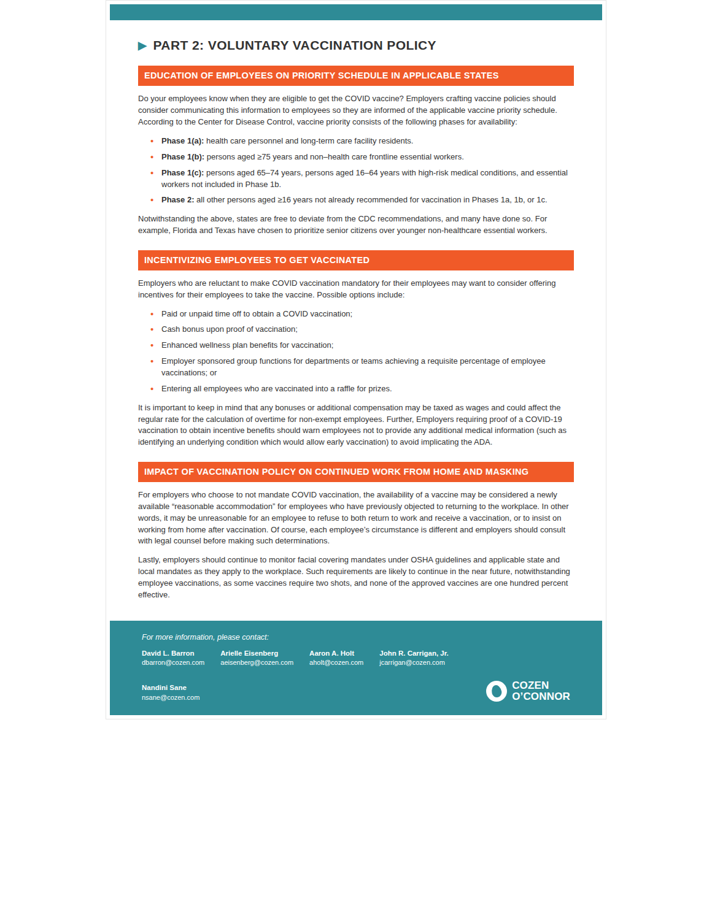▶Part 2: Voluntary Vaccination Policy
Education of Employees on Priority Schedule in Applicable States
Do your employees know when they are eligible to get the COVID vaccine? Employers crafting vaccine policies should consider communicating this information to employees so they are informed of the applicable vaccine priority schedule. According to the Center for Disease Control, vaccine priority consists of the following phases for availability:
Phase 1(a): health care personnel and long-term care facility residents.
Phase 1(b): persons aged ≥75 years and non–health care frontline essential workers.
Phase 1(c): persons aged 65–74 years, persons aged 16–64 years with high-risk medical conditions, and essential workers not included in Phase 1b.
Phase 2: all other persons aged ≥16 years not already recommended for vaccination in Phases 1a, 1b, or 1c.
Notwithstanding the above, states are free to deviate from the CDC recommendations, and many have done so. For example, Florida and Texas have chosen to prioritize senior citizens over younger non-healthcare essential workers.
Incentivizing Employees to Get Vaccinated
Employers who are reluctant to make COVID vaccination mandatory for their employees may want to consider offering incentives for their employees to take the vaccine. Possible options include:
Paid or unpaid time off to obtain a COVID vaccination;
Cash bonus upon proof of vaccination;
Enhanced wellness plan benefits for vaccination;
Employer sponsored group functions for departments or teams achieving a requisite percentage of employee vaccinations; or
Entering all employees who are vaccinated into a raffle for prizes.
It is important to keep in mind that any bonuses or additional compensation may be taxed as wages and could affect the regular rate for the calculation of overtime for non-exempt employees. Further, Employers requiring proof of a COVID-19 vaccination to obtain incentive benefits should warn employees not to provide any additional medical information (such as identifying an underlying condition which would allow early vaccination) to avoid implicating the ADA.
Impact of Vaccination Policy on Continued Work From Home and Masking
For employers who choose to not mandate COVID vaccination, the availability of a vaccine may be considered a newly available “reasonable accommodation” for employees who have previously objected to returning to the workplace. In other words, it may be unreasonable for an employee to refuse to both return to work and receive a vaccination, or to insist on working from home after vaccination. Of course, each employee’s circumstance is different and employers should consult with legal counsel before making such determinations.
Lastly, employers should continue to monitor facial covering mandates under OSHA guidelines and applicable state and local mandates as they apply to the workplace. Such requirements are likely to continue in the near future, notwithstanding employee vaccinations, as some vaccines require two shots, and none of the approved vaccines are one hundred percent effective.
For more information, please contact:
David L. Barron dbarron@cozen.com
Arielle Eisenberg aeisenberg@cozen.com
Aaron A. Holt aholt@cozen.com
John R. Carrigan, Jr. jcarrigan@cozen.com
Nandini Sane nsane@cozen.com
COZEN
O’CONNOR